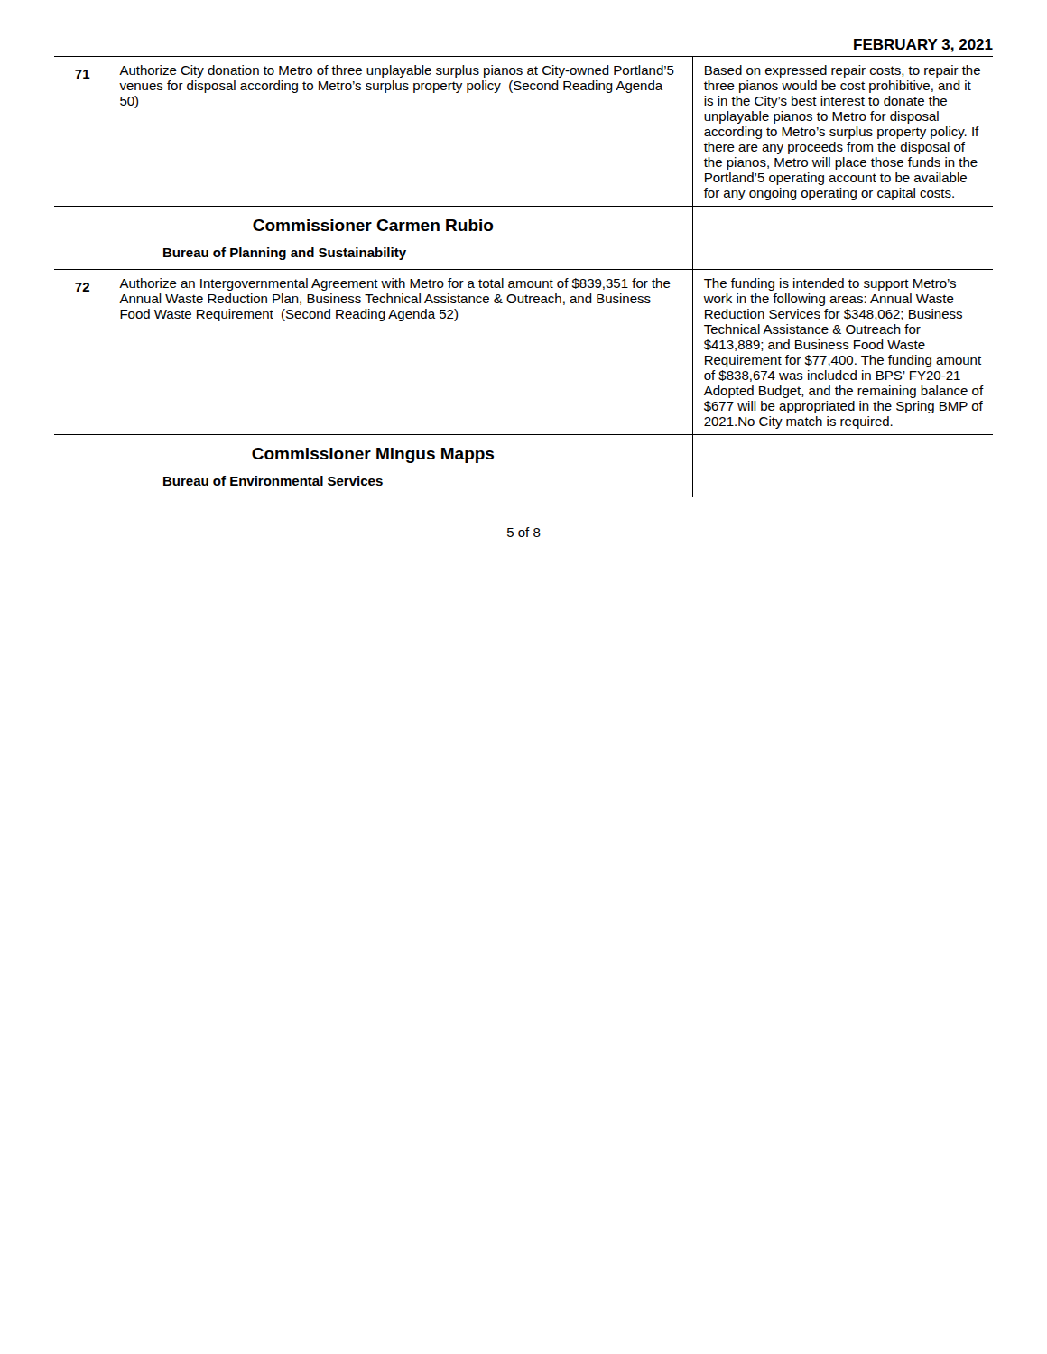FEBRUARY 3, 2021
| 71 | Authorize City donation to Metro of three unplayable surplus pianos at City-owned Portland’5 venues for disposal according to Metro’s surplus property policy (Second Reading Agenda 50) | Based on expressed repair costs, to repair the three pianos would be cost prohibitive, and it is in the City’s best interest to donate the unplayable pianos to Metro for disposal according to Metro’s surplus property policy. If there are any proceeds from the disposal of the pianos, Metro will place those funds in the Portland’5 operating account to be available for any ongoing operating or capital costs. |
| Commissioner Carmen Rubio | |
| Bureau of Planning and Sustainability | |
| 72 | Authorize an Intergovernmental Agreement with Metro for a total amount of $839,351 for the Annual Waste Reduction Plan, Business Technical Assistance & Outreach, and Business Food Waste Requirement (Second Reading Agenda 52) | The funding is intended to support Metro’s work in the following areas: Annual Waste Reduction Services for $348,062; Business Technical Assistance & Outreach for $413,889; and Business Food Waste Requirement for $77,400. The funding amount of $838,674 was included in BPS’ FY20-21 Adopted Budget, and the remaining balance of $677 will be appropriated in the Spring BMP of 2021.No City match is required. |
| Commissioner Mingus Mapps | |
| Bureau of Environmental Services | |
5 of 8